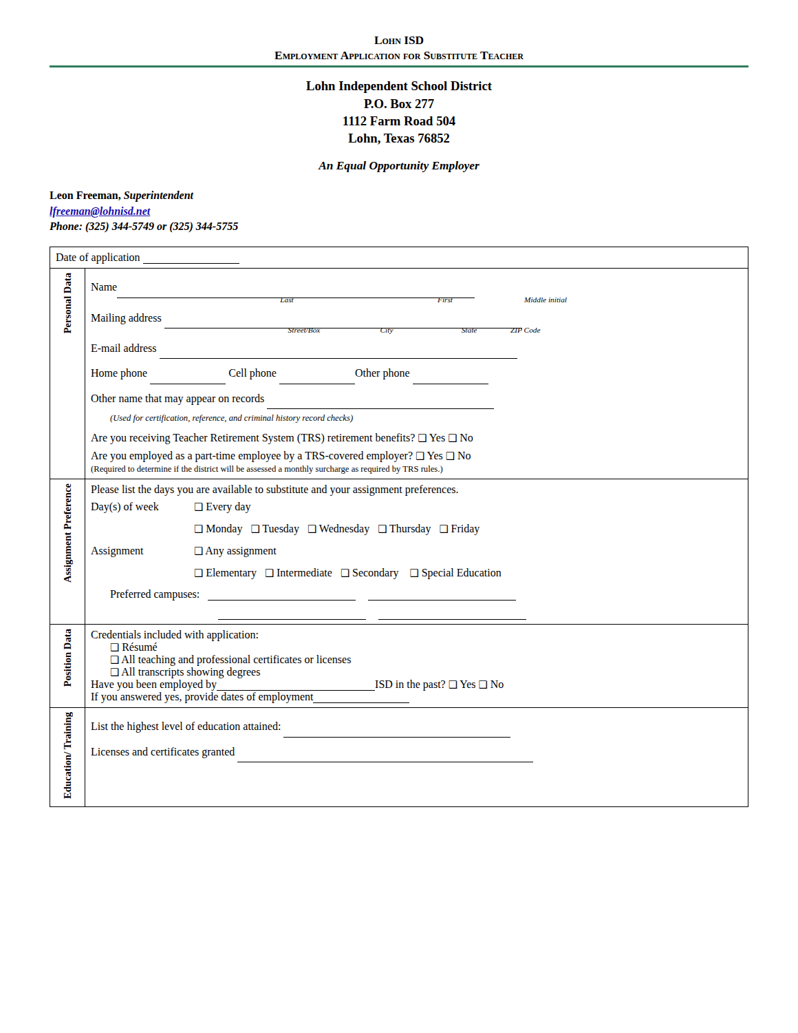Lohn ISD
Employment Application for Substitute Teacher
Lohn Independent School District
P.O. Box 277
1112 Farm Road 504
Lohn, Texas 76852
An Equal Opportunity Employer
Leon Freeman, Superintendent
lfreeman@lohnisd.net
Phone: (325) 344-5749 or (325) 344-5755
| Date of application |
| Personal Data | Name Last First Middle initial Mailing address Street/Box City State ZIP Code E-mail address Home phone Cell phone Other phone Other name that may appear on records (Used for certification, reference, and criminal history record checks) Are you receiving Teacher Retirement System (TRS) retirement benefits? ❑ Yes ❑ No Are you employed as a part-time employee by a TRS-covered employer? ❑ Yes ❑ No (Required to determine if the district will be assessed a monthly surcharge as required by TRS rules.) |
| Assignment Preference | Please list the days you are available to substitute and your assignment preferences. Day(s) of week ❑ Every day ❑ Monday ❑ Tuesday ❑ Wednesday ❑ Thursday ❑ Friday Assignment ❑ Any assignment ❑ Elementary ❑ Intermediate ❑ Secondary ❑ Special Education Preferred campuses: |
| Position Data | Credentials included with application: ❑ Résumé ❑ All teaching and professional certificates or licenses ❑ All transcripts showing degrees Have you been employed by ISD in the past? ❑ Yes ❑ No If you answered yes, provide dates of employment |
| Education/ Training | List the highest level of education attained: Licenses and certificates granted |